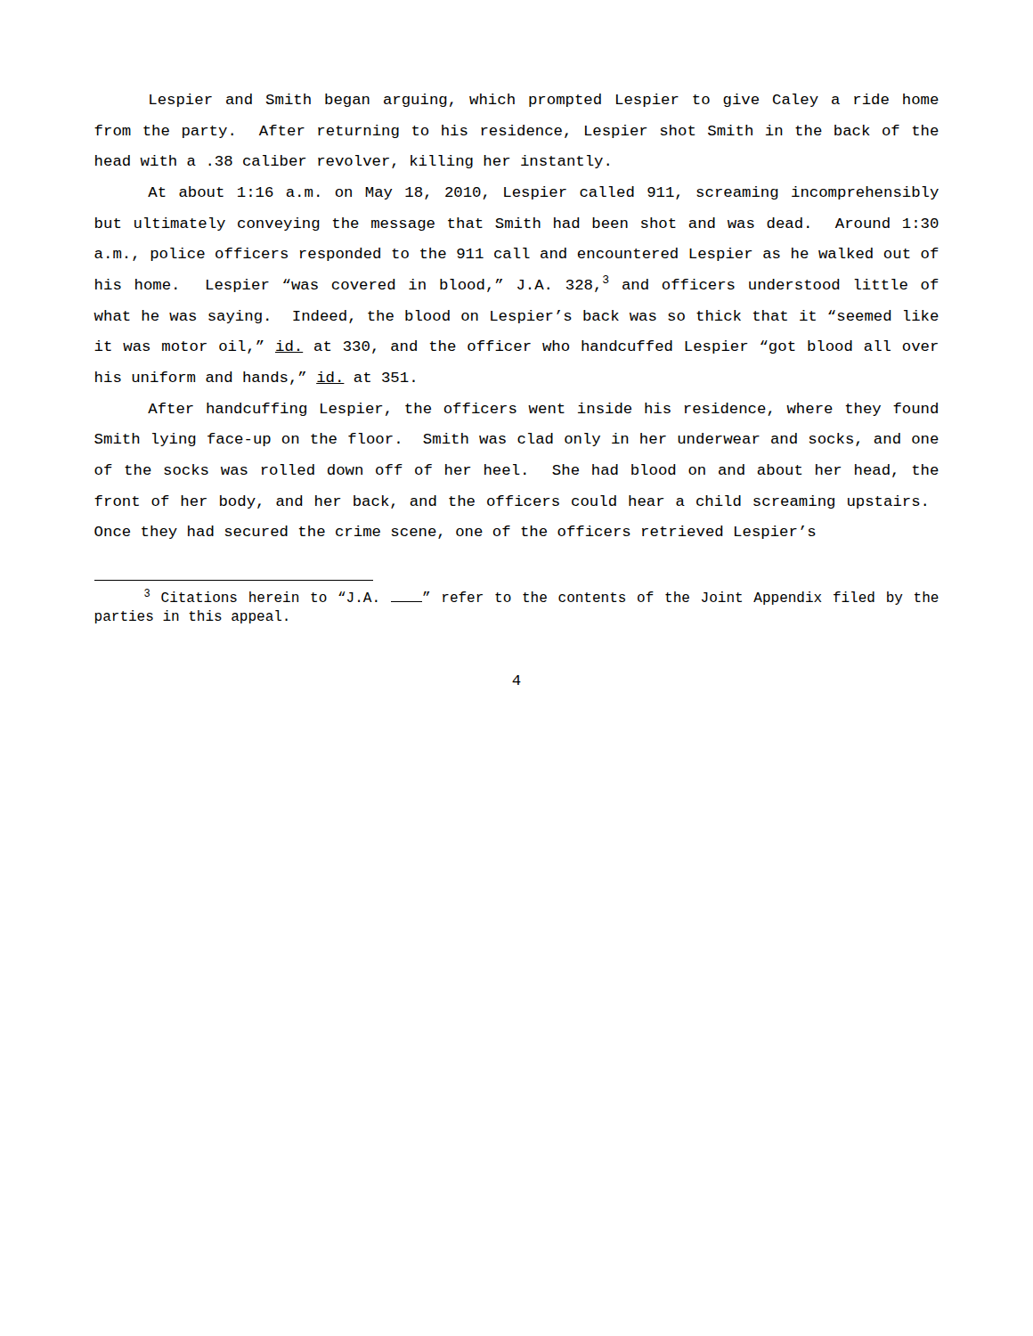Lespier and Smith began arguing, which prompted Lespier to give Caley a ride home from the party. After returning to his residence, Lespier shot Smith in the back of the head with a .38 caliber revolver, killing her instantly.
At about 1:16 a.m. on May 18, 2010, Lespier called 911, screaming incomprehensibly but ultimately conveying the message that Smith had been shot and was dead. Around 1:30 a.m., police officers responded to the 911 call and encountered Lespier as he walked out of his home. Lespier “was covered in blood,” J.A. 328,3 and officers understood little of what he was saying. Indeed, the blood on Lespier’s back was so thick that it “seemed like it was motor oil,” id. at 330, and the officer who handcuffed Lespier “got blood all over his uniform and hands,” id. at 351.
After handcuffing Lespier, the officers went inside his residence, where they found Smith lying face-up on the floor. Smith was clad only in her underwear and socks, and one of the socks was rolled down off of her heel. She had blood on and about her head, the front of her body, and her back, and the officers could hear a child screaming upstairs. Once they had secured the crime scene, one of the officers retrieved Lespier’s
3 Citations herein to “J.A. ” refer to the contents of the Joint Appendix filed by the parties in this appeal.
4